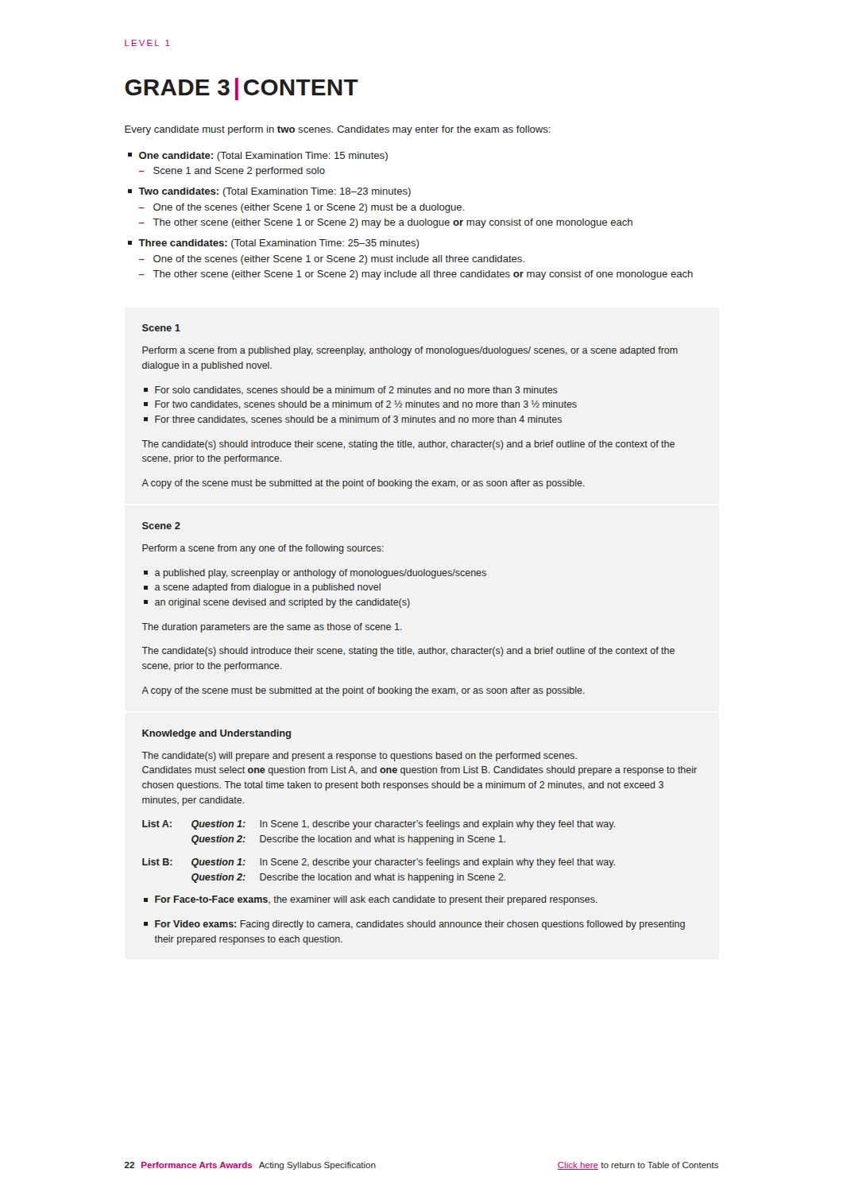Level 1
GRADE 3|CONTENT
Every candidate must perform in two scenes. Candidates may enter for the exam as follows:
One candidate: (Total Examination Time: 15 minutes)
Scene 1 and Scene 2 performed solo
Two candidates: (Total Examination Time: 18–23 minutes)
One of the scenes (either Scene 1 or Scene 2) must be a duologue.
The other scene (either Scene 1 or Scene 2) may be a duologue or may consist of one monologue each
Three candidates: (Total Examination Time: 25–35 minutes)
One of the scenes (either Scene 1 or Scene 2) must include all three candidates.
The other scene (either Scene 1 or Scene 2) may include all three candidates or may consist of one monologue each
Scene 1
Perform a scene from a published play, screenplay, anthology of monologues/duologues/ scenes, or a scene adapted from dialogue in a published novel.
For solo candidates, scenes should be a minimum of 2 minutes and no more than 3 minutes
For two candidates, scenes should be a minimum of 2 ½ minutes and no more than 3 ½ minutes
For three candidates, scenes should be a minimum of 3 minutes and no more than 4 minutes
The candidate(s) should introduce their scene, stating the title, author, character(s) and a brief outline of the context of the scene, prior to the performance.
A copy of the scene must be submitted at the point of booking the exam, or as soon after as possible.
Scene 2
Perform a scene from any one of the following sources:
a published play, screenplay or anthology of monologues/duologues/scenes
a scene adapted from dialogue in a published novel
an original scene devised and scripted by the candidate(s)
The duration parameters are the same as those of scene 1.
The candidate(s) should introduce their scene, stating the title, author, character(s) and a brief outline of the context of the scene, prior to the performance.
A copy of the scene must be submitted at the point of booking the exam, or as soon after as possible.
Knowledge and Understanding
The candidate(s) will prepare and present a response to questions based on the performed scenes.
Candidates must select one question from List A, and one question from List B. Candidates should prepare a response to their chosen questions. The total time taken to present both responses should be a minimum of 2 minutes, and not exceed 3 minutes, per candidate.
| List A: | Question 1: | In Scene 1, describe your character’s feelings and explain why they feel that way. |
| | Question 2: | Describe the location and what is happening in Scene 1. |
| List B: | Question 1: | In Scene 2, describe your character’s feelings and explain why they feel that way. |
| | Question 2: | Describe the location and what is happening in Scene 2. |
For Face-to-Face exams, the examiner will ask each candidate to present their prepared responses.
For Video exams: Facing directly to camera, candidates should announce their chosen questions followed by presenting their prepared responses to each question.
22 Performance Arts Awards Acting Syllabus Specification
Click here to return to Table of Contents